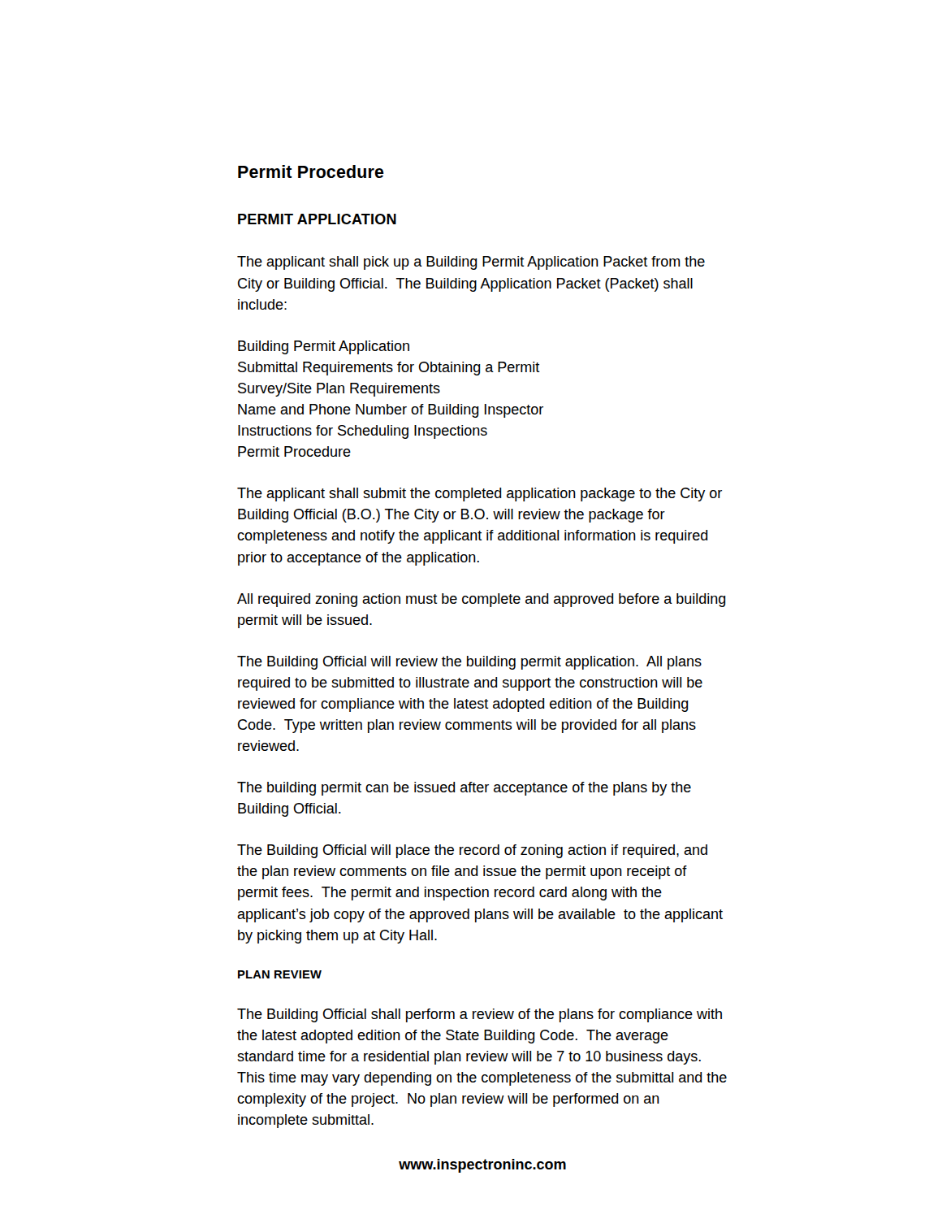Permit Procedure
PERMIT APPLICATION
The applicant shall pick up a Building Permit Application Packet from the City or Building Official. The Building Application Packet (Packet) shall include:
Building Permit Application
Submittal Requirements for Obtaining a Permit
Survey/Site Plan Requirements
Name and Phone Number of Building Inspector
Instructions for Scheduling Inspections
Permit Procedure
The applicant shall submit the completed application package to the City or Building Official (B.O.) The City or B.O. will review the package for completeness and notify the applicant if additional information is required prior to acceptance of the application.
All required zoning action must be complete and approved before a building permit will be issued.
The Building Official will review the building permit application. All plans required to be submitted to illustrate and support the construction will be reviewed for compliance with the latest adopted edition of the Building Code. Type written plan review comments will be provided for all plans reviewed.
The building permit can be issued after acceptance of the plans by the Building Official.
The Building Official will place the record of zoning action if required, and the plan review comments on file and issue the permit upon receipt of permit fees. The permit and inspection record card along with the applicant’s job copy of the approved plans will be available to the applicant by picking them up at City Hall.
PLAN REVIEW
The Building Official shall perform a review of the plans for compliance with the latest adopted edition of the State Building Code. The average standard time for a residential plan review will be 7 to 10 business days. This time may vary depending on the completeness of the submittal and the complexity of the project. No plan review will be performed on an incomplete submittal.
www.inspectroninc.com